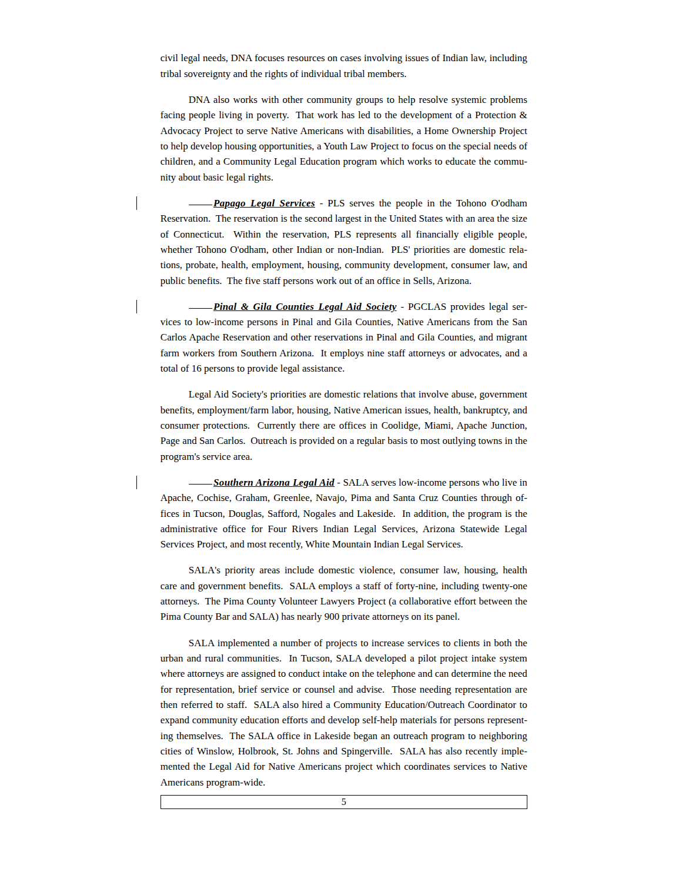civil legal needs, DNA focuses resources on cases involving issues of Indian law, including tribal sovereignty and the rights of individual tribal members.
DNA also works with other community groups to help resolve systemic problems facing people living in poverty. That work has led to the development of a Protection & Advocacy Project to serve Native Americans with disabilities, a Home Ownership Project to help develop housing opportunities, a Youth Law Project to focus on the special needs of children, and a Community Legal Education program which works to educate the community about basic legal rights.
Papago Legal Services - PLS serves the people in the Tohono O'odham Reservation. The reservation is the second largest in the United States with an area the size of Connecticut. Within the reservation, PLS represents all financially eligible people, whether Tohono O'odham, other Indian or non-Indian. PLS' priorities are domestic relations, probate, health, employment, housing, community development, consumer law, and public benefits. The five staff persons work out of an office in Sells, Arizona.
Pinal & Gila Counties Legal Aid Society - PGCLAS provides legal services to low-income persons in Pinal and Gila Counties, Native Americans from the San Carlos Apache Reservation and other reservations in Pinal and Gila Counties, and migrant farm workers from Southern Arizona. It employs nine staff attorneys or advocates, and a total of 16 persons to provide legal assistance.
Legal Aid Society's priorities are domestic relations that involve abuse, government benefits, employment/farm labor, housing, Native American issues, health, bankruptcy, and consumer protections. Currently there are offices in Coolidge, Miami, Apache Junction, Page and San Carlos. Outreach is provided on a regular basis to most outlying towns in the program's service area.
Southern Arizona Legal Aid - SALA serves low-income persons who live in Apache, Cochise, Graham, Greenlee, Navajo, Pima and Santa Cruz Counties through offices in Tucson, Douglas, Safford, Nogales and Lakeside. In addition, the program is the administrative office for Four Rivers Indian Legal Services, Arizona Statewide Legal Services Project, and most recently, White Mountain Indian Legal Services.
SALA's priority areas include domestic violence, consumer law, housing, health care and government benefits. SALA employs a staff of forty-nine, including twenty-one attorneys. The Pima County Volunteer Lawyers Project (a collaborative effort between the Pima County Bar and SALA) has nearly 900 private attorneys on its panel.
SALA implemented a number of projects to increase services to clients in both the urban and rural communities. In Tucson, SALA developed a pilot project intake system where attorneys are assigned to conduct intake on the telephone and can determine the need for representation, brief service or counsel and advise. Those needing representation are then referred to staff. SALA also hired a Community Education/Outreach Coordinator to expand community education efforts and develop self-help materials for persons representing themselves. The SALA office in Lakeside began an outreach program to neighboring cities of Winslow, Holbrook, St. Johns and Spingerville. SALA has also recently implemented the Legal Aid for Native Americans project which coordinates services to Native Americans program-wide.
5